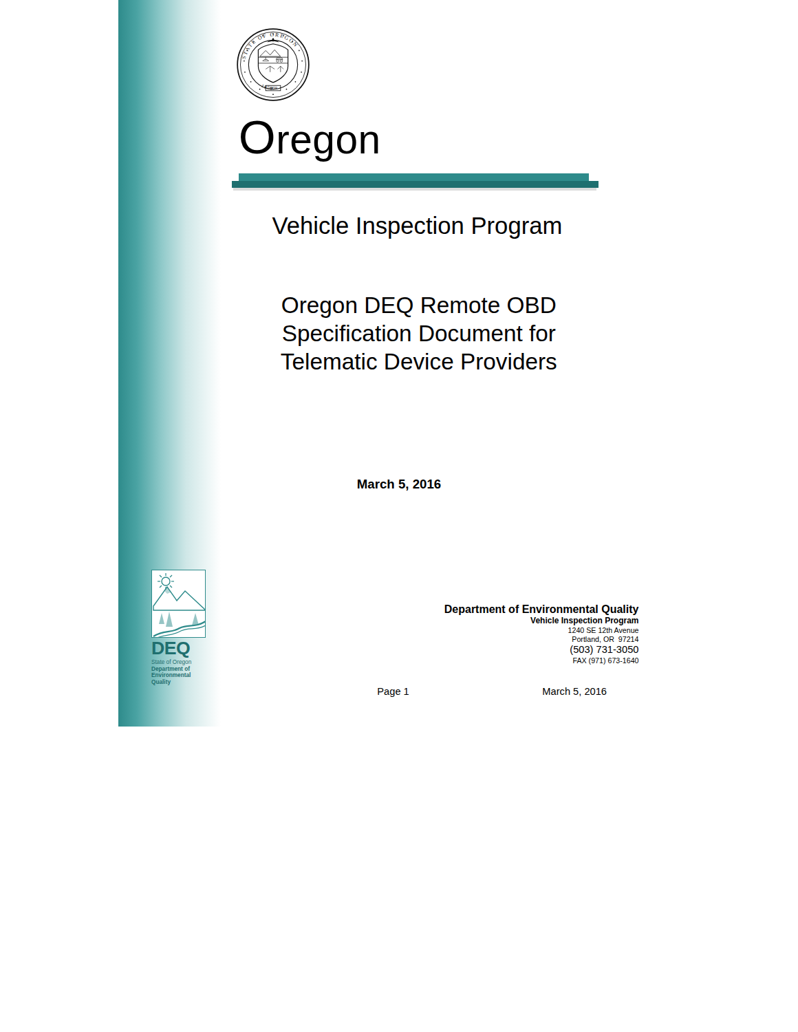STATE OF OREGON 1859 1859
Oregon
Vehicle Inspection Program
Oregon DEQ Remote OBD
Specification Document for
Telematic Device Providers
March 5, 2016
DEQ
State of Oregon
Department of
Environmental
Quality
Department of Environmental Quality
Vehicle Inspection Program
1240 SE 12th Avenue
Portland, OR 97214
(503) 731-3050
FAX (971) 673-1640
Page 1
March 5, 2016